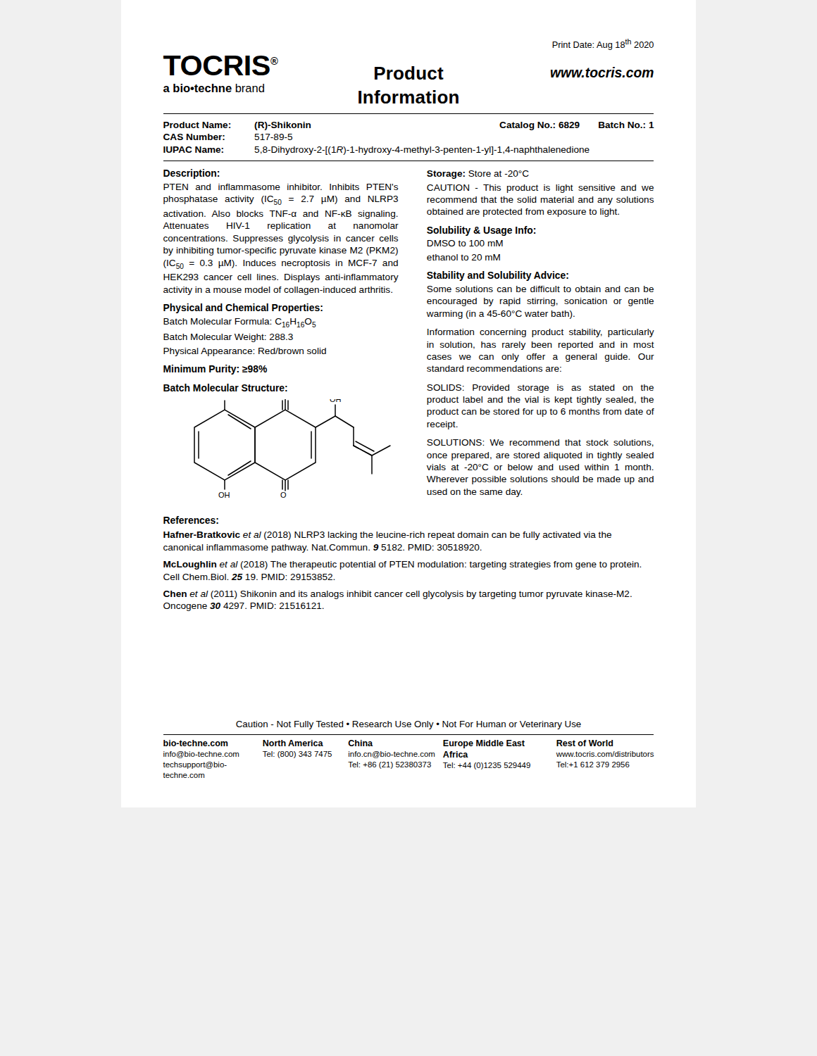Print Date: Aug 18th 2020
TOCRIS®
a bio•techne brand
Product Information
www.tocris.com
Product Name:
(R)-Shikonin
Catalog No.: 6829Batch No.: 1
CAS Number:
517-89-5
IUPAC Name:
5,8-Dihydroxy-2-[(1R)-1-hydroxy-4-methyl-3-penten-1-yl]-1,4-naphthalenedione
Description:
PTEN and inflammasome inhibitor. Inhibits PTEN's phosphatase activity (IC50 = 2.7 µM) and NLRP3 activation. Also blocks TNF-α and NF-κB signaling. Attenuates HIV-1 replication at nanomolar concentrations. Suppresses glycolysis in cancer cells by inhibiting tumor-specific pyruvate kinase M2 (PKM2) (IC50 = 0.3 µM). Induces necroptosis in MCF-7 and HEK293 cancer cell lines. Displays anti-inflammatory activity in a mouse model of collagen-induced arthritis.
Physical and Chemical Properties:
Batch Molecular Formula: C16 H16 O5
Batch Molecular Weight: 288.3
Physical Appearance: Red/brown solid
Minimum Purity: ≥98%
Batch Molecular Structure:
OH OH O O OH
Storage: Store at -20°C
CAUTION - This product is light sensitive and we recommend that the solid material and any solutions obtained are protected from exposure to light.
Solubility & Usage Info:
DMSO to 100 mM
ethanol to 20 mM
Stability and Solubility Advice:
Some solutions can be difficult to obtain and can be encouraged by rapid stirring, sonication or gentle warming (in a 45-60°C water bath).
Information concerning product stability, particularly in solution, has rarely been reported and in most cases we can only offer a general guide. Our standard recommendations are:
SOLIDS: Provided storage is as stated on the product label and the vial is kept tightly sealed, the product can be stored for up to 6 months from date of receipt.
SOLUTIONS: We recommend that stock solutions, once prepared, are stored aliquoted in tightly sealed vials at -20°C or below and used within 1 month. Wherever possible solutions should be made up and used on the same day.
References:
Hafner-Bratkovic et al (2018) NLRP3 lacking the leucine-rich repeat domain can be fully activated via the canonical inflammasome pathway. Nat.Commun. 9 5182. PMID: 30518920.
McLoughlin et al (2018) The therapeutic potential of PTEN modulation: targeting strategies from gene to protein. Cell Chem.Biol. 25 19. PMID: 29153852.
Chen et al (2011) Shikonin and its analogs inhibit cancer cell glycolysis by targeting tumor pyruvate kinase-M2. Oncogene 30 4297. PMID: 21516121.
Caution - Not Fully Tested • Research Use Only • Not For Human or Veterinary Use
bio-techne.com
info@bio-techne.com
techsupport@bio-techne.com
North America
Tel: (800) 343 7475
China
info.cn@bio-techne.com
Tel: +86 (21) 52380373
Europe Middle East Africa
Tel: +44 (0)1235 529449
Rest of World
www.tocris.com/distributors
Tel:+1 612 379 2956